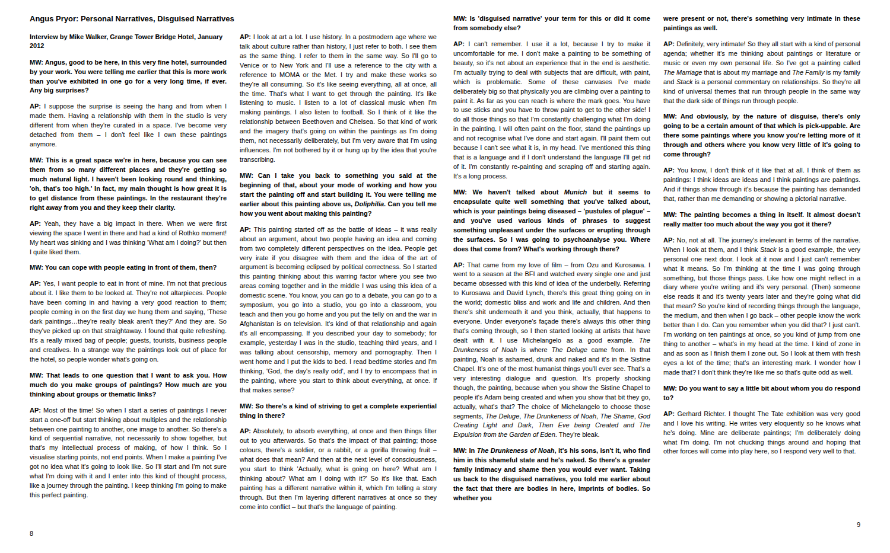Angus Pryor: Personal Narratives, Disguised Narratives
Interview by Mike Walker, Grange Tower Bridge Hotel, January 2012
MW: Angus, good to be here, in this very fine hotel, surrounded by your work. You were telling me earlier that this is more work than you've exhibited in one go for a very long time, if ever. Any big surprises?
AP: I suppose the surprise is seeing the hang and from when I made them. Having a relationship with them in the studio is very different from when they're curated in a space. I've become very detached from them – I don't feel like I own these paintings anymore.
MW: This is a great space we're in here, because you can see them from so many different places and they're getting so much natural light. I haven't been looking round and thinking, 'oh, that's too high.' In fact, my main thought is how great it is to get distance from these paintings. In the restaurant they're right away from you and they keep their clarity.
AP: Yeah, they have a big impact in there. When we were first viewing the space I went in there and had a kind of Rothko moment! My heart was sinking and I was thinking 'What am I doing?' but then I quite liked them.
MW: You can cope with people eating in front of them, then?
AP: Yes, I want people to eat in front of mine. I'm not that precious about it. I like them to be looked at. They're not altarpieces. People have been coming in and having a very good reaction to them; people coming in on the first day we hung them and saying, 'These dark paintings…they're really bleak aren't they?' And they are. So they've picked up on that straightaway. I found that quite refreshing. It's a really mixed bag of people; guests, tourists, business people and creatives. In a strange way the paintings look out of place for the hotel, so people wonder what's going on.
MW: That leads to one question that I want to ask you. How much do you make groups of paintings? How much are you thinking about groups or thematic links?
AP: Most of the time! So when I start a series of paintings I never start a one-off but start thinking about multiples and the relationship between one painting to another, one image to another. So there's a kind of sequential narrative, not necessarily to show together, but that's my intellectual process of making, of how I think. So I visualise starting points, not end points. When I make a painting I've got no idea what it's going to look like. So I'll start and I'm not sure what I'm doing with it and I enter into this kind of thought process, like a journey through the painting. I keep thinking I'm going to make this perfect painting.
AP: I look at art a lot. I use history. In a postmodern age where we talk about culture rather than history, I just refer to both. I see them as the same thing. I refer to them in the same way. So I'll go to Venice or to New York and I'll use a reference to the city with a reference to MOMA or the Met. I try and make these works so they're all consuming. So it's like seeing everything, all at once, all the time. That's what I want to get through the painting. It's like listening to music. I listen to a lot of classical music when I'm making paintings. I also listen to football. So I think of it like the relationship between Beethoven and Chelsea. So that kind of work and the imagery that's going on within the paintings as I'm doing them, not necessarily deliberately, but I'm very aware that I'm using influences. I'm not bothered by it or hung up by the idea that you're transcribing.
MW: Can I take you back to something you said at the beginning of that, about your mode of working and how you start the painting off and start building it. You were telling me earlier about this painting above us, Doliphilia. Can you tell me how you went about making this painting?
AP: This painting started off as the battle of ideas – it was really about an argument, about two people having an idea and coming from two completely different perspectives on the idea. People get very irate if you disagree with them and the idea of the art of argument is becoming eclipsed by political correctness. So I started this painting thinking about this warring factor where you see two areas coming together and in the middle I was using this idea of a domestic scene. You know, you can go to a debate, you can go to a symposium, you go into a studio, you go into a classroom, you teach and then you go home and you put the telly on and the war in Afghanistan is on television. It's kind of that relationship and again it's all encompassing. If you described your day to somebody; for example, yesterday I was in the studio, teaching third years, and I was talking about censorship, memory and pornography. Then I went home and I put the kids to bed. I read bedtime stories and I'm thinking, 'God, the day's really odd', and I try to encompass that in the painting, where you start to think about everything, at once. If that makes sense?
MW: So there's a kind of striving to get a complete experiential thing in there?
AP: Absolutely, to absorb everything, at once and then things filter out to you afterwards. So that's the impact of that painting; those colours, there's a soldier, or a rabbit, or a gorilla throwing fruit – what does that mean? And then at the next level of consciousness, you start to think 'Actually, what is going on here? What am I thinking about? What am I doing with it?' So it's like that. Each painting has a different narrative within it, which I'm telling a story through. But then I'm layering different narratives at once so they come into conflict – but that's the language of painting.
8
MW: Is 'disguised narrative' your term for this or did it come from somebody else?
AP: I can't remember. I use it a lot, because I try to make it uncomfortable for me. I don't make a painting to be something of beauty, so it's not about an experience that in the end is aesthetic. I'm actually trying to deal with subjects that are difficult, with paint, which is problematic. Some of these canvases I've made deliberately big so that physically you are climbing over a painting to paint it. As far as you can reach is where the mark goes. You have to use sticks and you have to throw paint to get to the other side! I do all those things so that I'm constantly challenging what I'm doing in the painting. I will often paint on the floor, stand the paintings up and not recognise what I've done and start again. I'll paint them out because I can't see what it is, in my head. I've mentioned this thing that is a language and if I don't understand the language I'll get rid of it. I'm constantly re-painting and scraping off and starting again. It's a long process.
MW: We haven't talked about Munich but it seems to encapsulate quite well something that you've talked about, which is your paintings being diseased – 'pustules of plague' – and you've used various kinds of phrases to suggest something unpleasant under the surfaces or erupting through the surfaces. So I was going to psychoanalyse you. Where does that come from? What's working through there?
AP: That came from my love of film – from Ozu and Kurosawa. I went to a season at the BFI and watched every single one and just became obsessed with this kind of idea of the underbelly. Referring to Kurosawa and David Lynch, there's this great thing going on in the world; domestic bliss and work and life and children. And then there's shit underneath it and you think, actually, that happens to everyone. Under everyone's façade there's always this other thing that's coming through, so I then started looking at artists that have dealt with it. I use Michelangelo as a good example. The Drunkeness of Noah is where The Deluge came from. In that painting, Noah is ashamed, drunk and naked and it's in the Sistine Chapel. It's one of the most humanist things you'll ever see. That's a very interesting dialogue and question. It's properly shocking though, the painting, because when you show the Sistine Chapel to people it's Adam being created and when you show that bit they go, actually, what's that? The choice of Michelangelo to choose those segments, The Deluge, The Drunkeness of Noah, The Shame, God Creating Light and Dark, Then Eve being Created and The Expulsion from the Garden of Eden. They're bleak.
MW: In The Drunkeness of Noah, it's his sons, isn't it, who find him in this shameful state and he's naked. So there's a greater family intimacy and shame then you would ever want. Taking us back to the disguised narratives, you told me earlier about the fact that there are bodies in here, imprints of bodies. So whether you
were present or not, there's something very intimate in these paintings as well.
AP: Definitely, very intimate! So they all start with a kind of personal agenda; whether it's me thinking about paintings or literature or music or even my own personal life. So I've got a painting called The Marriage that is about my marriage and The Family is my family and Stack is a personal commentary on relationships. So they're all kind of universal themes that run through people in the same way that the dark side of things run through people.
MW: And obviously, by the nature of disguise, there's only going to be a certain amount of that which is pick-uppable. Are there some paintings where you know you're letting more of it through and others where you know very little of it's going to come through?
AP: You know, I don't think of it like that at all. I think of them as paintings: I think ideas are ideas and I think paintings are paintings. And if things show through it's because the painting has demanded that, rather than me demanding or showing a pictorial narrative.
MW: The painting becomes a thing in itself. It almost doesn't really matter too much about the way you got it there?
AP: No, not at all. The journey's irrelevant in terms of the narrative. When I look at them, and I think Stack is a good example, the very personal one next door. I look at it now and I just can't remember what it means. So I'm thinking at the time I was going through something, but those things pass. Like how one might reflect in a diary where you're writing and it's very personal. (Then) someone else reads it and it's twenty years later and they're going what did that mean? So you're kind of recording things through the language, the medium, and then when I go back – other people know the work better than I do. Can you remember when you did that? I just can't. I'm working on ten paintings at once, so you kind of jump from one thing to another – what's in my head at the time. I kind of zone in and as soon as I finish them I zone out. So I look at them with fresh eyes a lot of the time; that's an interesting mark. I wonder how I made that? I don't think they're like me so that's quite odd as well.
MW: Do you want to say a little bit about whom you do respond to?
AP: Gerhard Richter. I thought The Tate exhibition was very good and I love his writing. He writes very eloquently so he knows what he's doing. Mine are deliberate paintings; I'm deliberately doing what I'm doing. I'm not chucking things around and hoping that other forces will come into play here, so I respond very well to that.
9